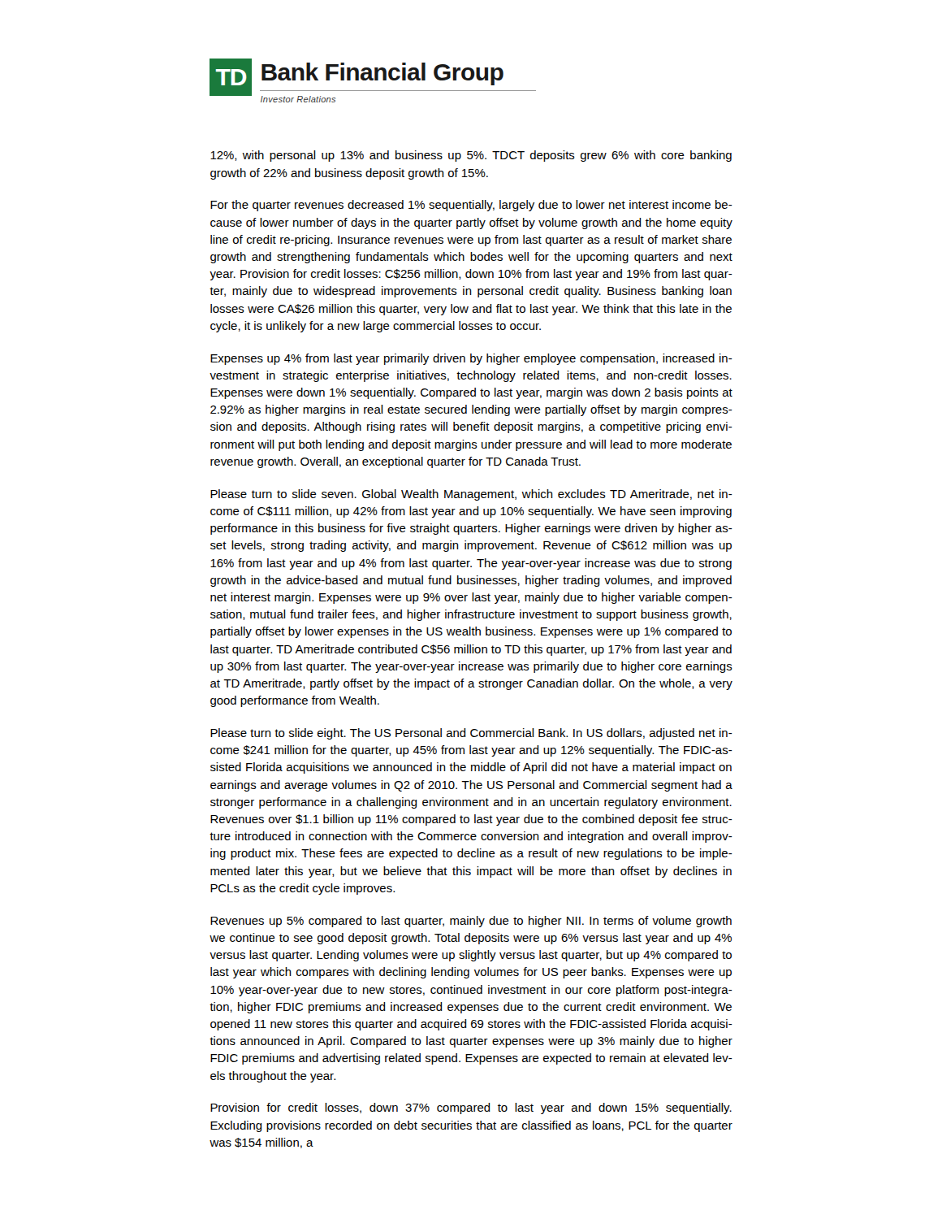TD
Bank Financial Group
Investor Relations
12%, with personal up 13% and business up 5%. TDCT deposits grew 6% with core banking growth of 22% and business deposit growth of 15%.
For the quarter revenues decreased 1% sequentially, largely due to lower net interest income because of lower number of days in the quarter partly offset by volume growth and the home equity line of credit re-pricing. Insurance revenues were up from last quarter as a result of market share growth and strengthening fundamentals which bodes well for the upcoming quarters and next year. Provision for credit losses: C$256 million, down 10% from last year and 19% from last quarter, mainly due to widespread improvements in personal credit quality. Business banking loan losses were CA$26 million this quarter, very low and flat to last year. We think that this late in the cycle, it is unlikely for a new large commercial losses to occur.
Expenses up 4% from last year primarily driven by higher employee compensation, increased investment in strategic enterprise initiatives, technology related items, and non-credit losses. Expenses were down 1% sequentially. Compared to last year, margin was down 2 basis points at 2.92% as higher margins in real estate secured lending were partially offset by margin compression and deposits. Although rising rates will benefit deposit margins, a competitive pricing environment will put both lending and deposit margins under pressure and will lead to more moderate revenue growth. Overall, an exceptional quarter for TD Canada Trust.
Please turn to slide seven. Global Wealth Management, which excludes TD Ameritrade, net income of C$111 million, up 42% from last year and up 10% sequentially. We have seen improving performance in this business for five straight quarters. Higher earnings were driven by higher asset levels, strong trading activity, and margin improvement. Revenue of C$612 million was up 16% from last year and up 4% from last quarter. The year-over-year increase was due to strong growth in the advice-based and mutual fund businesses, higher trading volumes, and improved net interest margin. Expenses were up 9% over last year, mainly due to higher variable compensation, mutual fund trailer fees, and higher infrastructure investment to support business growth, partially offset by lower expenses in the US wealth business. Expenses were up 1% compared to last quarter. TD Ameritrade contributed C$56 million to TD this quarter, up 17% from last year and up 30% from last quarter. The year-over-year increase was primarily due to higher core earnings at TD Ameritrade, partly offset by the impact of a stronger Canadian dollar. On the whole, a very good performance from Wealth.
Please turn to slide eight. The US Personal and Commercial Bank. In US dollars, adjusted net income $241 million for the quarter, up 45% from last year and up 12% sequentially. The FDIC-assisted Florida acquisitions we announced in the middle of April did not have a material impact on earnings and average volumes in Q2 of 2010. The US Personal and Commercial segment had a stronger performance in a challenging environment and in an uncertain regulatory environment. Revenues over $1.1 billion up 11% compared to last year due to the combined deposit fee structure introduced in connection with the Commerce conversion and integration and overall improving product mix. These fees are expected to decline as a result of new regulations to be implemented later this year, but we believe that this impact will be more than offset by declines in PCLs as the credit cycle improves.
Revenues up 5% compared to last quarter, mainly due to higher NII. In terms of volume growth we continue to see good deposit growth. Total deposits were up 6% versus last year and up 4% versus last quarter. Lending volumes were up slightly versus last quarter, but up 4% compared to last year which compares with declining lending volumes for US peer banks. Expenses were up 10% year-over-year due to new stores, continued investment in our core platform post-integration, higher FDIC premiums and increased expenses due to the current credit environment. We opened 11 new stores this quarter and acquired 69 stores with the FDIC-assisted Florida acquisitions announced in April. Compared to last quarter expenses were up 3% mainly due to higher FDIC premiums and advertising related spend. Expenses are expected to remain at elevated levels throughout the year.
Provision for credit losses, down 37% compared to last year and down 15% sequentially. Excluding provisions recorded on debt securities that are classified as loans, PCL for the quarter was $154 million, a